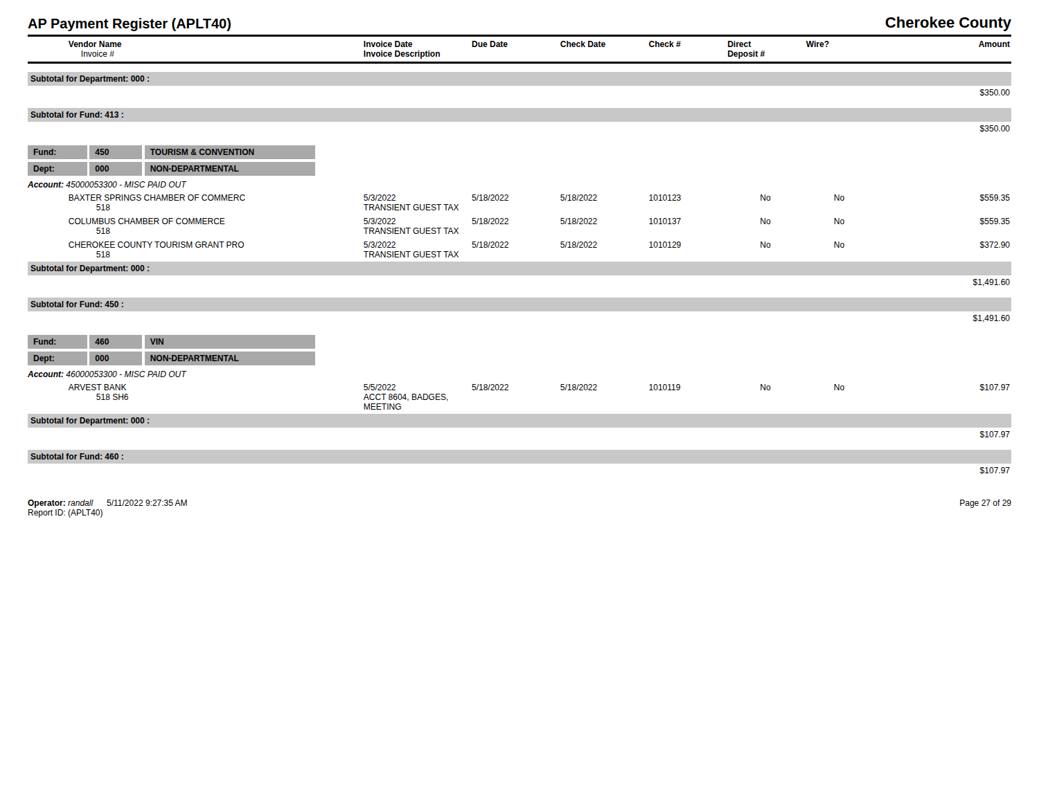AP Payment Register (APLT40)
Cherokee County
| | Vendor Name Invoice # | Invoice Date Invoice Description | Due Date | Check Date | Check # | Direct Deposit # | Wire? | Amount |
| Subtotal for Department: 000 : |
| $350.00 |
| Subtotal for Fund: 413 : |
| $350.00 |
| Fund: 450 TOURISM & CONVENTION |
| Dept: 000 NON-DEPARTMENTAL |
| Account: 45000053300 - MISC PAID OUT |
| | BAXTER SPRINGS CHAMBER OF COMMERC 518 | 5/3/2022 TRANSIENT GUEST TAX | 5/18/2022 | 5/18/2022 | 1010123 | No | No | $559.35 |
| | COLUMBUS CHAMBER OF COMMERCE 518 | 5/3/2022 TRANSIENT GUEST TAX | 5/18/2022 | 5/18/2022 | 1010137 | No | No | $559.35 |
| | CHEROKEE COUNTY TOURISM GRANT PRO 518 | 5/3/2022 TRANSIENT GUEST TAX | 5/18/2022 | 5/18/2022 | 1010129 | No | No | $372.90 |
| Subtotal for Department: 000 : |
| $1,491.60 |
| Subtotal for Fund: 450 : |
| $1,491.60 |
| Fund: 460 VIN |
| Dept: 000 NON-DEPARTMENTAL |
| Account: 46000053300 - MISC PAID OUT |
| | ARVEST BANK 518 SH6 | 5/5/2022 ACCT 8604, BADGES, MEETING | 5/18/2022 | 5/18/2022 | 1010119 | No | No | $107.97 |
| Subtotal for Department: 000 : |
| $107.97 |
| Subtotal for Fund: 460 : |
| $107.97 |
Operator: randall 5/11/2022 9:27:35 AM
Report ID: (APLT40)
Page 27 of 29